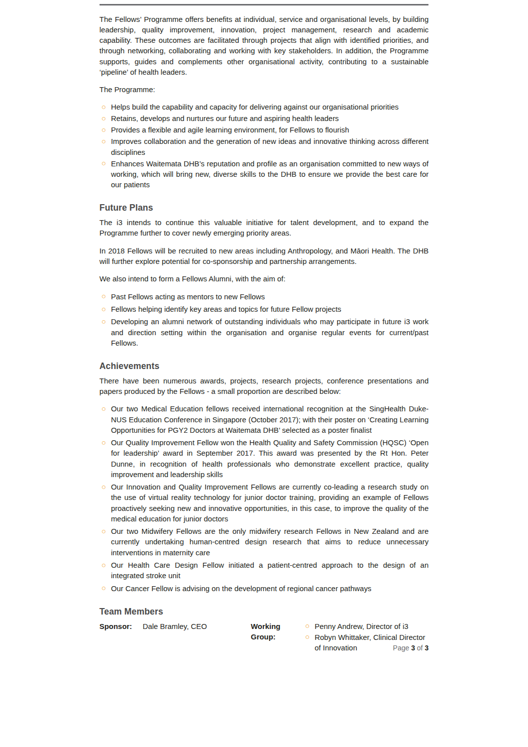The Fellows’ Programme offers benefits at individual, service and organisational levels, by building leadership, quality improvement, innovation, project management, research and academic capability. These outcomes are facilitated through projects that align with identified priorities, and through networking, collaborating and working with key stakeholders. In addition, the Programme supports, guides and complements other organisational activity, contributing to a sustainable ‘pipeline’ of health leaders.
The Programme:
Helps build the capability and capacity for delivering against our organisational priorities
Retains, develops and nurtures our future and aspiring health leaders
Provides a flexible and agile learning environment, for Fellows to flourish
Improves collaboration and the generation of new ideas and innovative thinking across different disciplines
Enhances Waitemata DHB’s reputation and profile as an organisation committed to new ways of working, which will bring new, diverse skills to the DHB to ensure we provide the best care for our patients
Future Plans
The i3 intends to continue this valuable initiative for talent development, and to expand the Programme further to cover newly emerging priority areas.
In 2018 Fellows will be recruited to new areas including Anthropology, and Māori Health. The DHB will further explore potential for co-sponsorship and partnership arrangements.
We also intend to form a Fellows Alumni, with the aim of:
Past Fellows acting as mentors to new Fellows
Fellows helping identify key areas and topics for future Fellow projects
Developing an alumni network of outstanding individuals who may participate in future i3 work and direction setting within the organisation and organise regular events for current/past Fellows.
Achievements
There have been numerous awards, projects, research projects, conference presentations and papers produced by the Fellows - a small proportion are described below:
Our two Medical Education fellows received international recognition at the SingHealth Duke-NUS Education Conference in Singapore (October 2017); with their poster on ‘Creating Learning Opportunities for PGY2 Doctors at Waitemata DHB’ selected as a poster finalist
Our Quality Improvement Fellow won the Health Quality and Safety Commission (HQSC) ‘Open for leadership’ award in September 2017. This award was presented by the Rt Hon. Peter Dunne, in recognition of health professionals who demonstrate excellent practice, quality improvement and leadership skills
Our Innovation and Quality Improvement Fellows are currently co-leading a research study on the use of virtual reality technology for junior doctor training, providing an example of Fellows proactively seeking new and innovative opportunities, in this case, to improve the quality of the medical education for junior doctors
Our two Midwifery Fellows are the only midwifery research Fellows in New Zealand and are currently undertaking human-centred design research that aims to reduce unnecessary interventions in maternity care
Our Health Care Design Fellow initiated a patient-centred approach to the design of an integrated stroke unit
Our Cancer Fellow is advising on the development of regional cancer pathways
Team Members
| Sponsor: Dale Bramley, CEO | Working Group: | Penny Andrew, Director of i3 Robyn Whittaker, Clinical Director of Innovation |
Page 3 of 3